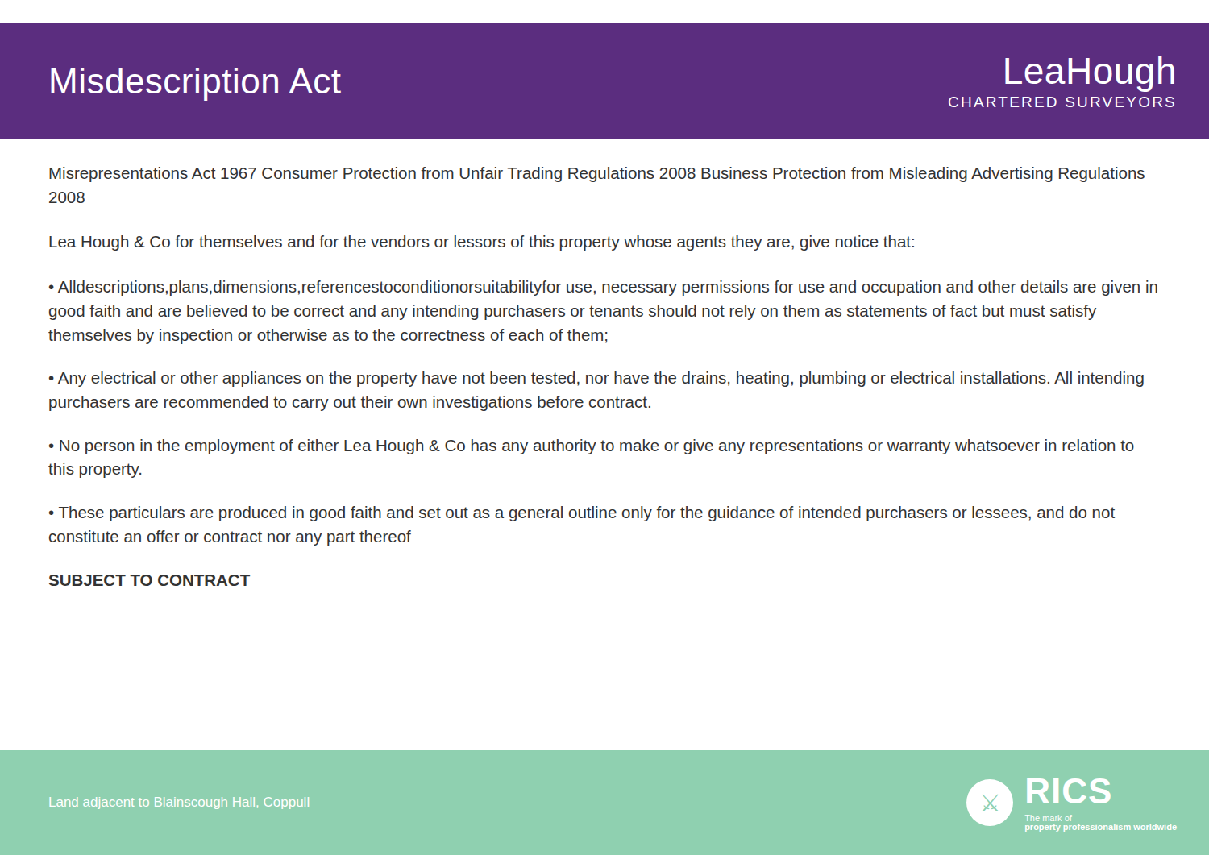Misdescription Act
LeaHough CHARTERED SURVEYORS
Misrepresentations Act 1967 Consumer Protection from Unfair Trading Regulations 2008 Business Protection from Misleading Advertising Regulations 2008
Lea Hough & Co for themselves and for the vendors or lessors of this property whose agents they are, give notice that:
• Alldescriptions,plans,dimensions,referencestoconditionorsuitabilityfor use, necessary permissions for use and occupation and other details are given in good faith and are believed to be correct and any intending purchasers or tenants should not rely on them as statements of fact but must satisfy themselves by inspection or otherwise as to the correctness of each of them;
• Any electrical or other appliances on the property have not been tested, nor have the drains, heating, plumbing or electrical installations. All intending purchasers are recommended to carry out their own investigations before contract.
• No person in the employment of either Lea Hough & Co has any authority to make or give any representations or warranty whatsoever in relation to this property.
• These particulars are produced in good faith and set out as a general outline only for the guidance of intended purchasers or lessees, and do not constitute an offer or contract nor any part thereof
SUBJECT TO CONTRACT
Land adjacent to Blainscough Hall, Coppull
⚔
RICS The mark of
property professionalism worldwide